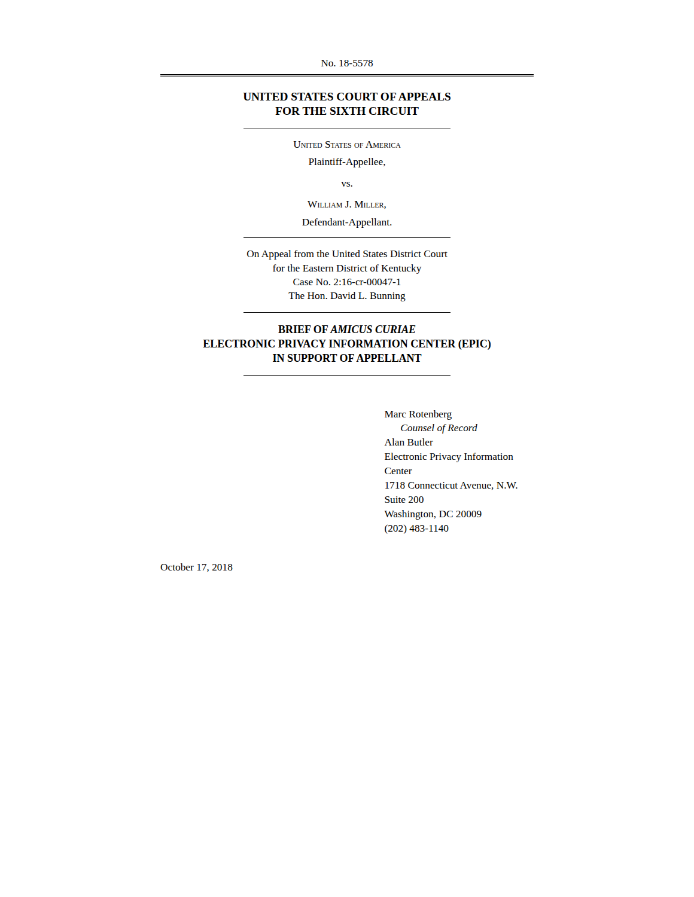No. 18-5578
UNITED STATES COURT OF APPEALS
FOR THE SIXTH CIRCUIT
United States of America
Plaintiff-Appellee,
vs.
William J. Miller,
Defendant-Appellant.
On Appeal from the United States District Court
for the Eastern District of Kentucky
Case No. 2:16-cr-00047-1
The Hon. David L. Bunning
BRIEF OF AMICUS CURIAE
ELECTRONIC PRIVACY INFORMATION CENTER (EPIC)
IN SUPPORT OF APPELLANT
Marc Rotenberg
Counsel of Record Alan Butler
Electronic Privacy Information Center
1718 Connecticut Avenue, N.W.
Suite 200
Washington, DC 20009
(202) 483-1140
October 17, 2018